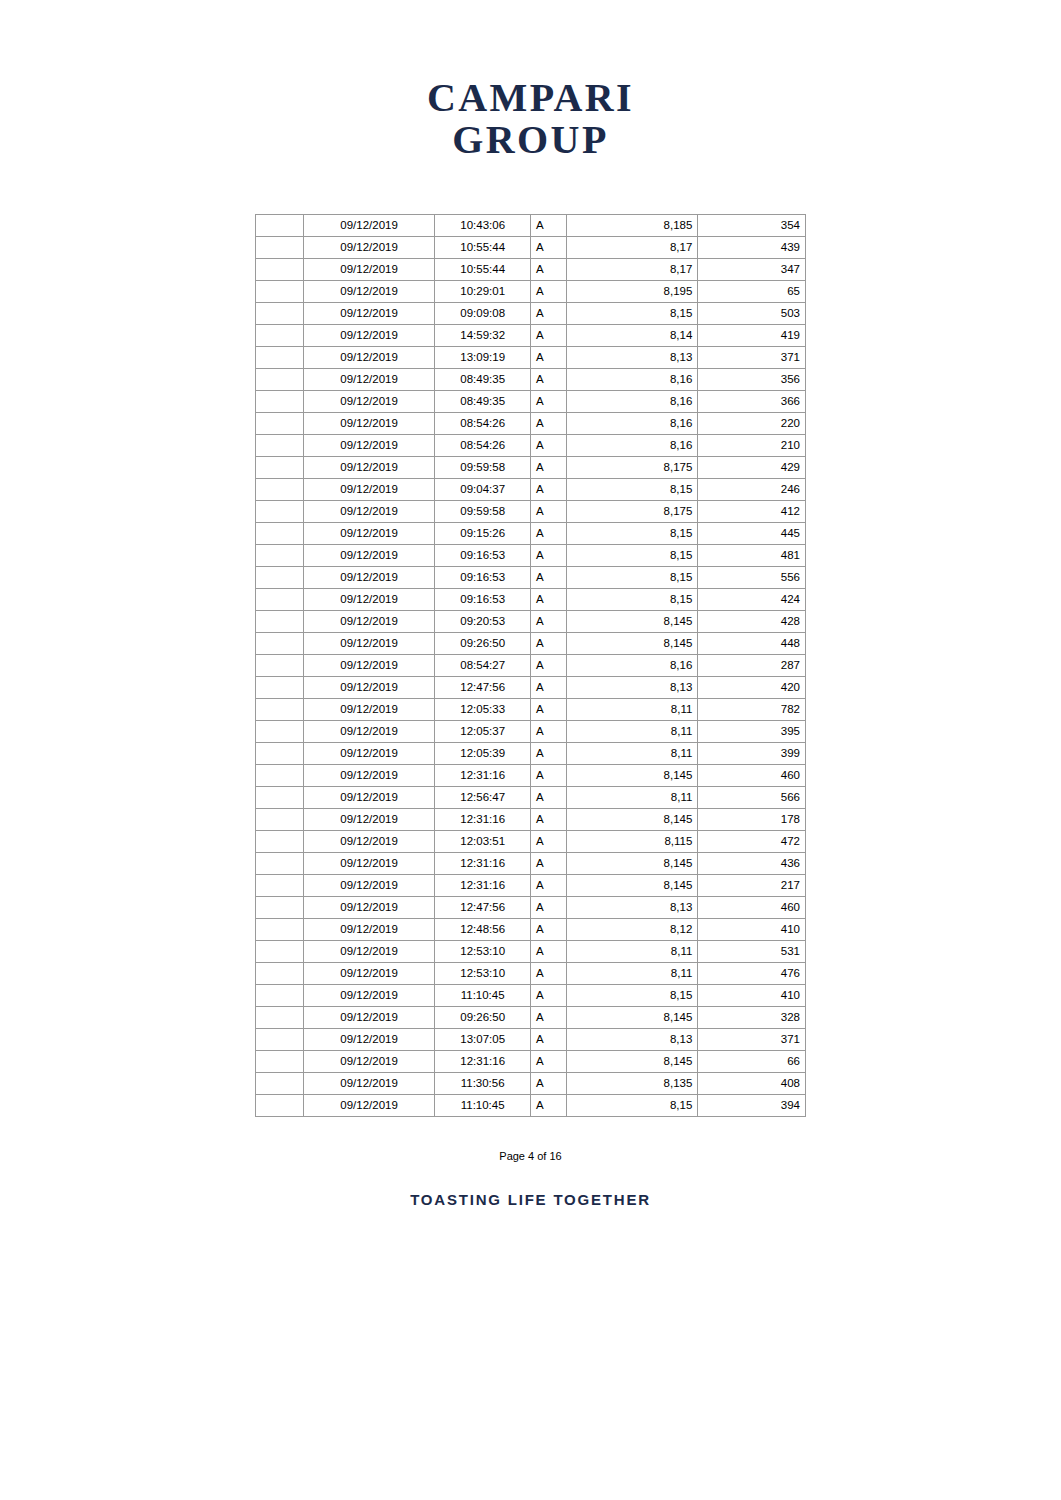CAMPARI
GROUP
| | 09/12/2019 | 10:43:06 | A | 8,185 | 354 |
| | 09/12/2019 | 10:55:44 | A | 8,17 | 439 |
| | 09/12/2019 | 10:55:44 | A | 8,17 | 347 |
| | 09/12/2019 | 10:29:01 | A | 8,195 | 65 |
| | 09/12/2019 | 09:09:08 | A | 8,15 | 503 |
| | 09/12/2019 | 14:59:32 | A | 8,14 | 419 |
| | 09/12/2019 | 13:09:19 | A | 8,13 | 371 |
| | 09/12/2019 | 08:49:35 | A | 8,16 | 356 |
| | 09/12/2019 | 08:49:35 | A | 8,16 | 366 |
| | 09/12/2019 | 08:54:26 | A | 8,16 | 220 |
| | 09/12/2019 | 08:54:26 | A | 8,16 | 210 |
| | 09/12/2019 | 09:59:58 | A | 8,175 | 429 |
| | 09/12/2019 | 09:04:37 | A | 8,15 | 246 |
| | 09/12/2019 | 09:59:58 | A | 8,175 | 412 |
| | 09/12/2019 | 09:15:26 | A | 8,15 | 445 |
| | 09/12/2019 | 09:16:53 | A | 8,15 | 481 |
| | 09/12/2019 | 09:16:53 | A | 8,15 | 556 |
| | 09/12/2019 | 09:16:53 | A | 8,15 | 424 |
| | 09/12/2019 | 09:20:53 | A | 8,145 | 428 |
| | 09/12/2019 | 09:26:50 | A | 8,145 | 448 |
| | 09/12/2019 | 08:54:27 | A | 8,16 | 287 |
| | 09/12/2019 | 12:47:56 | A | 8,13 | 420 |
| | 09/12/2019 | 12:05:33 | A | 8,11 | 782 |
| | 09/12/2019 | 12:05:37 | A | 8,11 | 395 |
| | 09/12/2019 | 12:05:39 | A | 8,11 | 399 |
| | 09/12/2019 | 12:31:16 | A | 8,145 | 460 |
| | 09/12/2019 | 12:56:47 | A | 8,11 | 566 |
| | 09/12/2019 | 12:31:16 | A | 8,145 | 178 |
| | 09/12/2019 | 12:03:51 | A | 8,115 | 472 |
| | 09/12/2019 | 12:31:16 | A | 8,145 | 436 |
| | 09/12/2019 | 12:31:16 | A | 8,145 | 217 |
| | 09/12/2019 | 12:47:56 | A | 8,13 | 460 |
| | 09/12/2019 | 12:48:56 | A | 8,12 | 410 |
| | 09/12/2019 | 12:53:10 | A | 8,11 | 531 |
| | 09/12/2019 | 12:53:10 | A | 8,11 | 476 |
| | 09/12/2019 | 11:10:45 | A | 8,15 | 410 |
| | 09/12/2019 | 09:26:50 | A | 8,145 | 328 |
| | 09/12/2019 | 13:07:05 | A | 8,13 | 371 |
| | 09/12/2019 | 12:31:16 | A | 8,145 | 66 |
| | 09/12/2019 | 11:30:56 | A | 8,135 | 408 |
| | 09/12/2019 | 11:10:45 | A | 8,15 | 394 |
Page 4 of 16
TOASTING LIFE TOGETHER